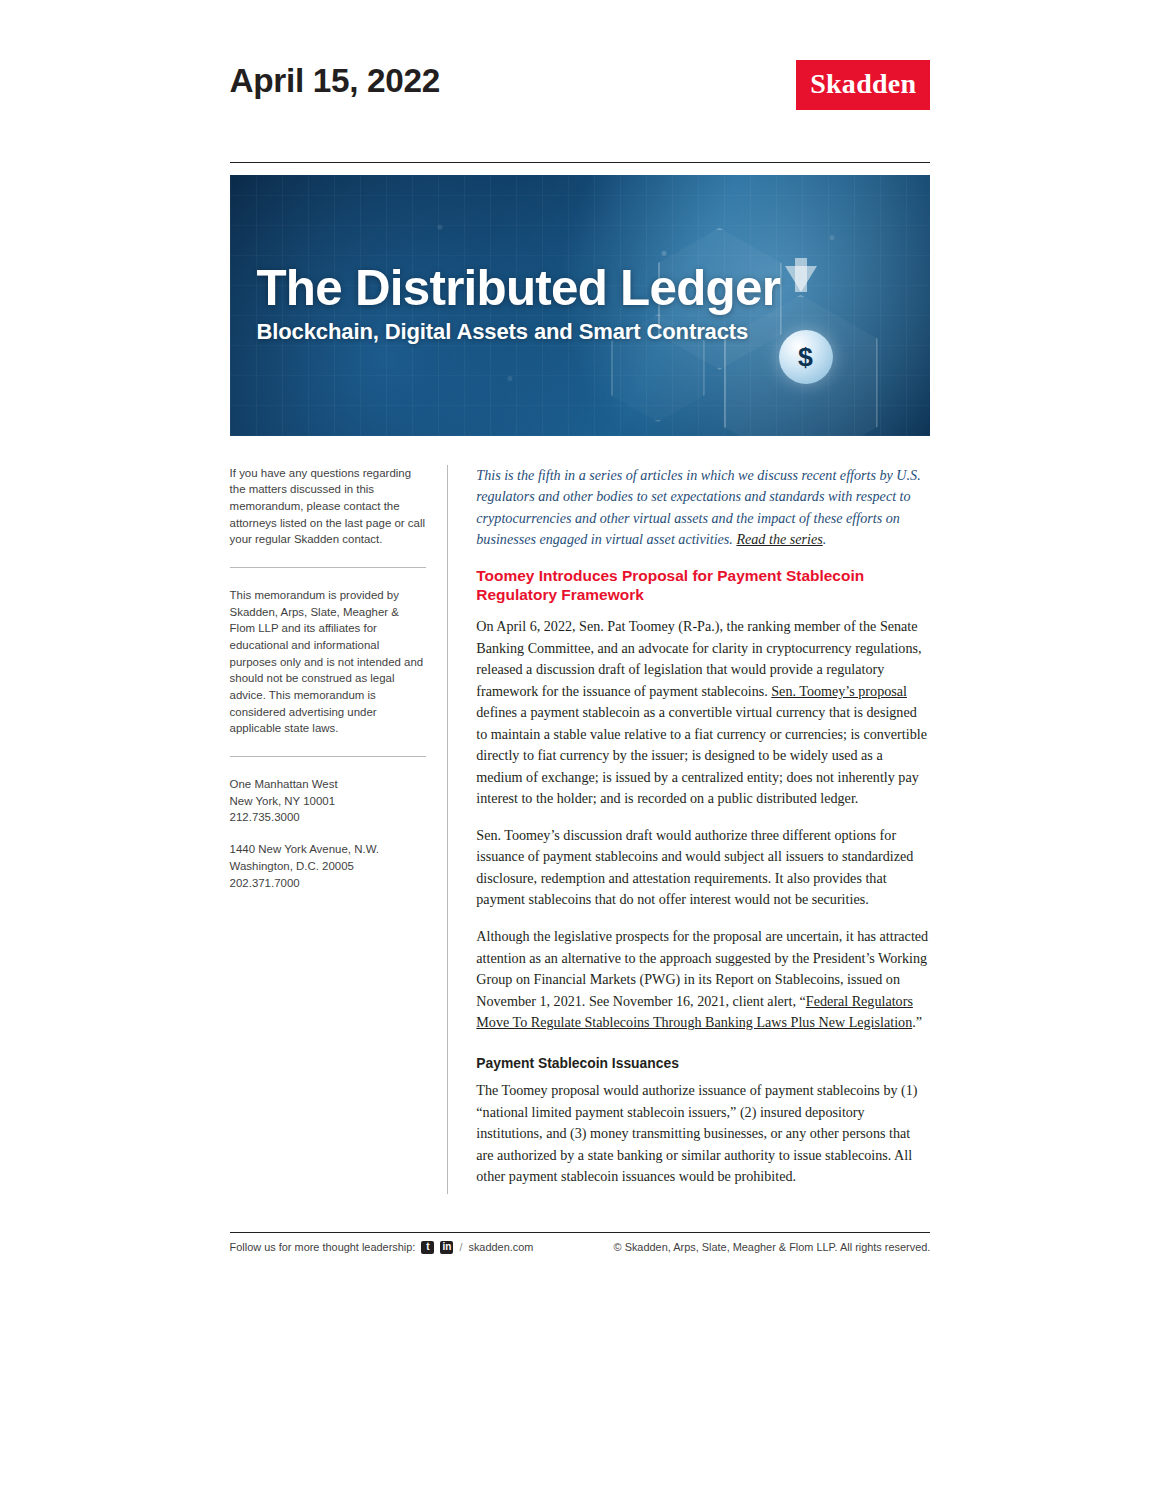April 15, 2022
Skadden
$
The Distributed Ledger
Blockchain, Digital Assets and Smart Contracts
If you have any questions regarding the matters discussed in this memorandum, please contact the attorneys listed on the last page or call your regular Skadden contact.
This memorandum is provided by Skadden, Arps, Slate, Meagher & Flom LLP and its affiliates for educational and informational purposes only and is not intended and should not be construed as legal advice. This memorandum is considered advertising under applicable state laws.
One Manhattan West
New York, NY 10001
212.735.3000
1440 New York Avenue, N.W.
Washington, D.C. 20005
202.371.7000
This is the fifth in a series of articles in which we discuss recent efforts by U.S. regulators and other bodies to set expectations and standards with respect to cryptocurrencies and other virtual assets and the impact of these efforts on businesses engaged in virtual asset activities. Read the series.
Toomey Introduces Proposal for Payment Stablecoin
Regulatory Framework
On April 6, 2022, Sen. Pat Toomey (R-Pa.), the ranking member of the Senate Banking Committee, and an advocate for clarity in cryptocurrency regulations, released a discussion draft of legislation that would provide a regulatory framework for the issuance of payment stablecoins. Sen. Toomey’s proposal defines a payment stablecoin as a convertible virtual currency that is designed to maintain a stable value relative to a fiat currency or currencies; is convertible directly to fiat currency by the issuer; is designed to be widely used as a medium of exchange; is issued by a centralized entity; does not inherently pay interest to the holder; and is recorded on a public distributed ledger.
Sen. Toomey’s discussion draft would authorize three different options for issuance of payment stablecoins and would subject all issuers to standardized disclosure, redemption and attestation requirements. It also provides that payment stablecoins that do not offer interest would not be securities.
Although the legislative prospects for the proposal are uncertain, it has attracted attention as an alternative to the approach suggested by the President’s Working Group on Financial Markets (PWG) in its Report on Stablecoins, issued on November 1, 2021. See November 16, 2021, client alert, “Federal Regulators Move To Regulate Stablecoins Through Banking Laws Plus New Legislation.”
Payment Stablecoin Issuances
The Toomey proposal would authorize issuance of payment stablecoins by (1) “national limited payment stablecoin issuers,” (2) insured depository institutions, and (3) money transmitting businesses, or any other persons that are authorized by a state banking or similar authority to issue stablecoins. All other payment stablecoin issuances would be prohibited.
Follow us for more thought leadership: t in / skadden.com
© Skadden, Arps, Slate, Meagher & Flom LLP. All rights reserved.